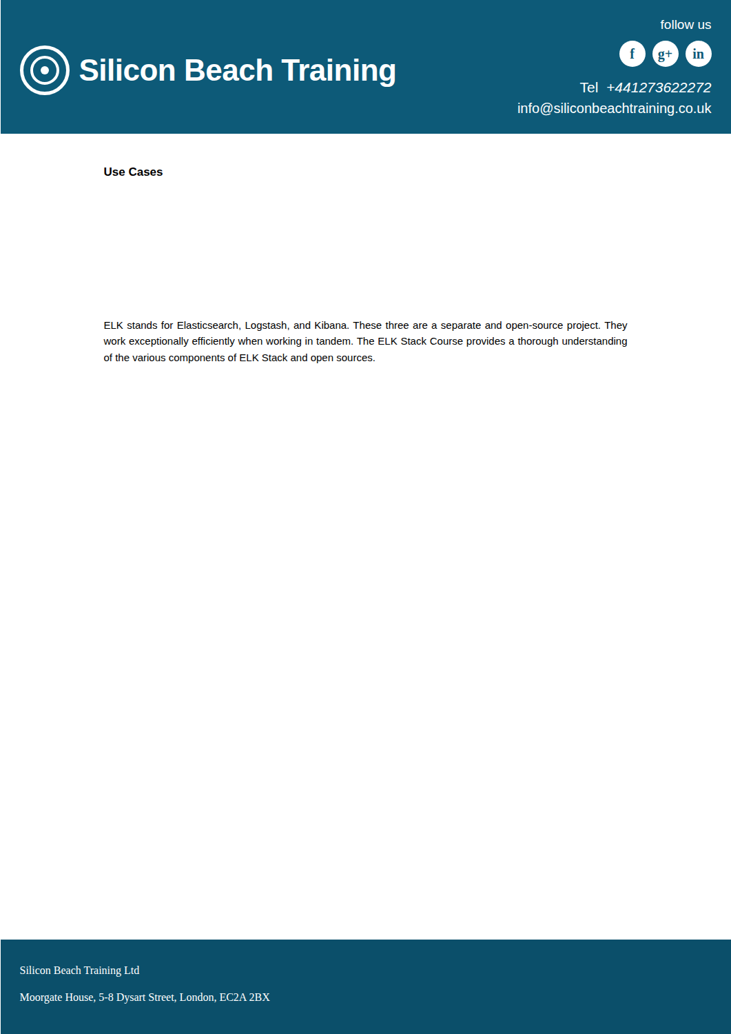Silicon Beach Training
follow us
f g+ in
Tel +441273622272
info@siliconbeachtraining.co.uk
Use Cases
ELK stands for Elasticsearch, Logstash, and Kibana. These three are a separate and open-source project. They work exceptionally efficiently when working in tandem. The ELK Stack Course provides a thorough understanding of the various components of ELK Stack and open sources.
Silicon Beach Training Ltd
Moorgate House, 5-8 Dysart Street, London, EC2A 2BX